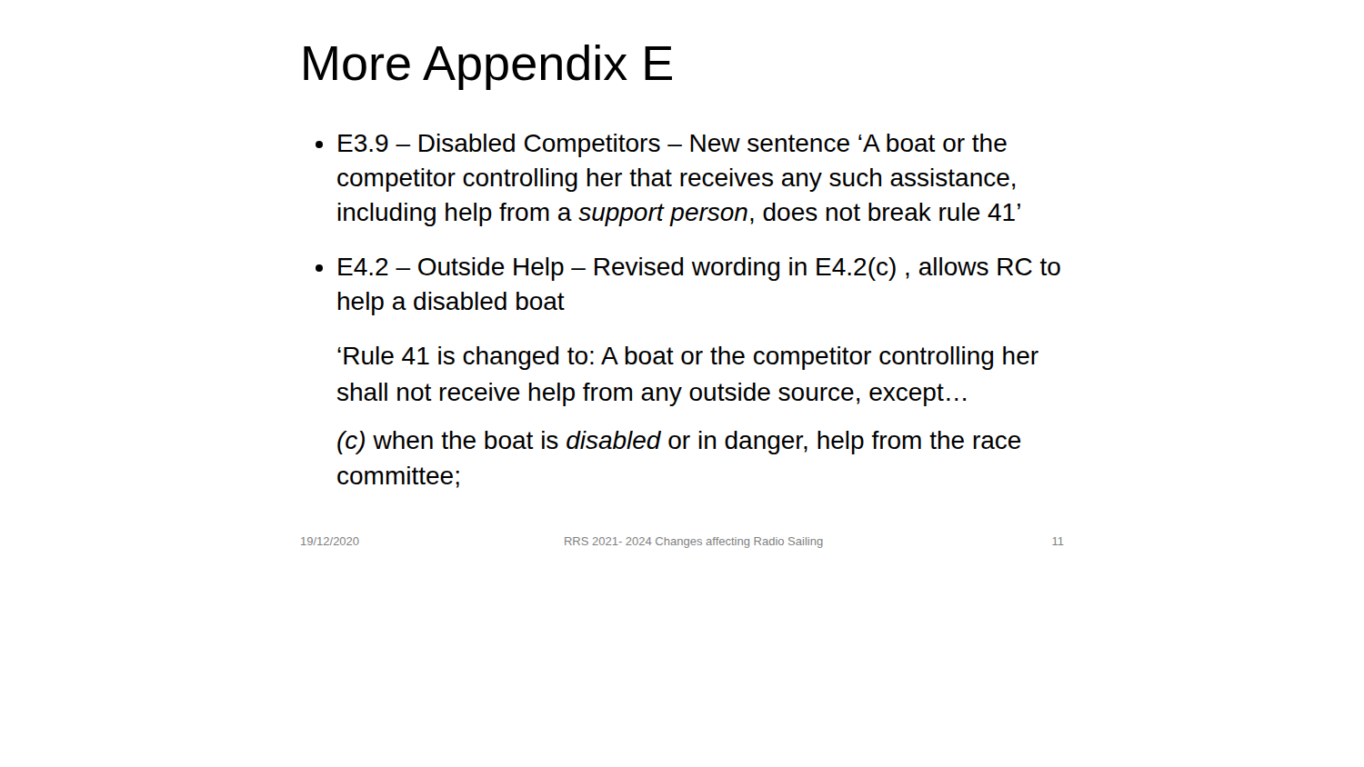More Appendix E
E3.9 – Disabled Competitors – New sentence ‘A boat or the competitor controlling her that receives any such assistance, including help from a support person, does not break rule 41’
E4.2 – Outside Help – Revised wording in E4.2(c) , allows RC to help a disabled boat
‘Rule 41 is changed to: A boat or the competitor controlling her shall not receive help from any outside source, except…
(c) when the boat is disabled or in danger, help from the race committee;
19/12/2020 RRS 2021- 2024 Changes affecting Radio Sailing 11